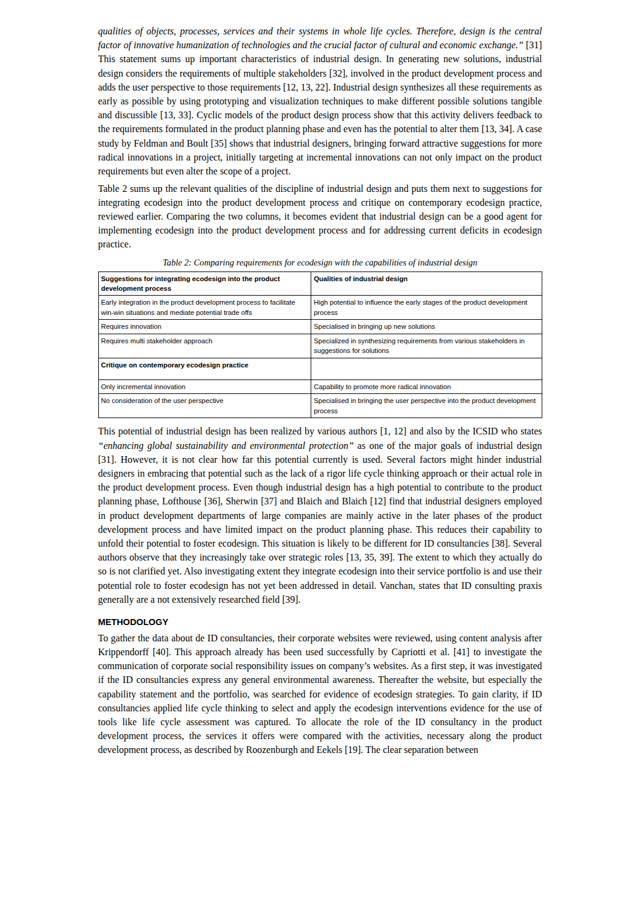qualities of objects, processes, services and their systems in whole life cycles. Therefore, design is the central factor of innovative humanization of technologies and the crucial factor of cultural and economic exchange.” [31] This statement sums up important characteristics of industrial design. In generating new solutions, industrial design considers the requirements of multiple stakeholders [32], involved in the product development process and adds the user perspective to those requirements [12, 13, 22]. Industrial design synthesizes all these requirements as early as possible by using prototyping and visualization techniques to make different possible solutions tangible and discussible [13, 33]. Cyclic models of the product design process show that this activity delivers feedback to the requirements formulated in the product planning phase and even has the potential to alter them [13, 34]. A case study by Feldman and Boult [35] shows that industrial designers, bringing forward attractive suggestions for more radical innovations in a project, initially targeting at incremental innovations can not only impact on the product requirements but even alter the scope of a project.
Table 2 sums up the relevant qualities of the discipline of industrial design and puts them next to suggestions for integrating ecodesign into the product development process and critique on contemporary ecodesign practice, reviewed earlier. Comparing the two columns, it becomes evident that industrial design can be a good agent for implementing ecodesign into the product development process and for addressing current deficits in ecodesign practice.
Table 2: Comparing requirements for ecodesign with the capabilities of industrial design
| Suggestions for integrating ecodesign into the product development process | Qualities of industrial design |
| --- | --- |
| Early integration in the product development process to facilitate win-win situations and mediate potential trade offs | High potential to influence the early stages of the product development process |
| Requires innovation | Specialised in bringing up new solutions |
| Requires multi stakeholder approach | Specialized in synthesizing requirements from various stakeholders in suggestions for solutions |
| Critique on contemporary ecodesign practice | |
| Only incremental innovation | Capability to promote more radical innovation |
| No consideration of the user perspective | Specialised in bringing the user perspective into the product development process |
This potential of industrial design has been realized by various authors [1, 12] and also by the ICSID who states “enhancing global sustainability and environmental protection” as one of the major goals of industrial design [31]. However, it is not clear how far this potential currently is used. Several factors might hinder industrial designers in embracing that potential such as the lack of a rigor life cycle thinking approach or their actual role in the product development process. Even though industrial design has a high potential to contribute to the product planning phase, Lofthouse [36], Sherwin [37] and Blaich and Blaich [12] find that industrial designers employed in product development departments of large companies are mainly active in the later phases of the product development process and have limited impact on the product planning phase. This reduces their capability to unfold their potential to foster ecodesign. This situation is likely to be different for ID consultancies [38]. Several authors observe that they increasingly take over strategic roles [13, 35, 39]. The extent to which they actually do so is not clarified yet. Also investigating extent they integrate ecodesign into their service portfolio is and use their potential role to foster ecodesign has not yet been addressed in detail. Vanchan, states that ID consulting praxis generally are a not extensively researched field [39].
METHODOLOGY
To gather the data about de ID consultancies, their corporate websites were reviewed, using content analysis after Krippendorff [40]. This approach already has been used successfully by Capriotti et al. [41] to investigate the communication of corporate social responsibility issues on company’s websites. As a first step, it was investigated if the ID consultancies express any general environmental awareness. Thereafter the website, but especially the capability statement and the portfolio, was searched for evidence of ecodesign strategies. To gain clarity, if ID consultancies applied life cycle thinking to select and apply the ecodesign interventions evidence for the use of tools like life cycle assessment was captured. To allocate the role of the ID consultancy in the product development process, the services it offers were compared with the activities, necessary along the product development process, as described by Roozenburgh and Eekels [19]. The clear separation between